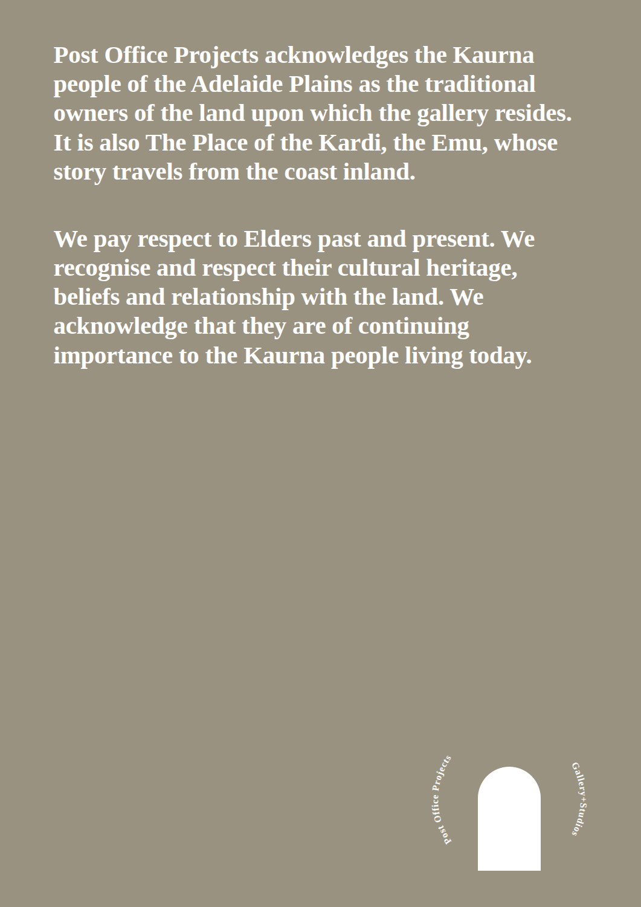Post Office Projects acknowledges the Kaurna people of the Adelaide Plains as the traditional owners of the land upon which the gallery resides. It is also The Place of the Kardi, the Emu, whose story travels from the coast inland.
We pay respect to Elders past and present. We recognise and respect their cultural heritage, beliefs and relationship with the land. We acknowledge that they are of continuing importance to the Kaurna people living today.
Post Office Projects Gallery+Studios